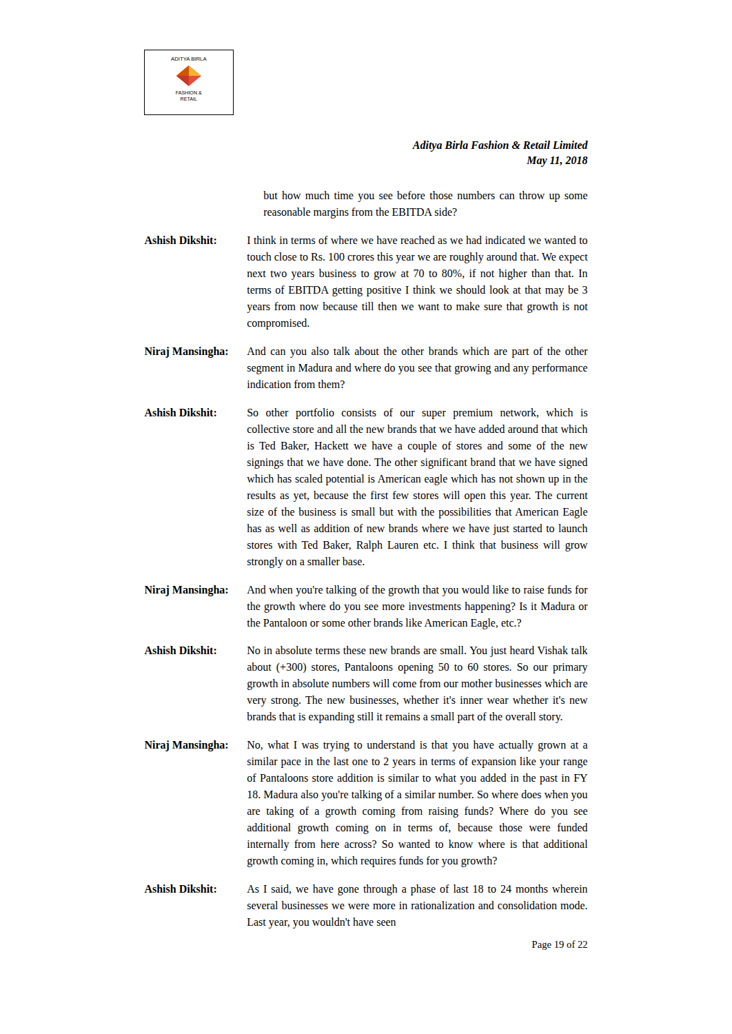ADITYA BIRLA FASHION & RETAIL
Aditya Birla Fashion & Retail Limited
May 11, 2018
but how much time you see before those numbers can throw up some reasonable margins from the EBITDA side?
| Ashish Dikshit: | I think in terms of where we have reached as we had indicated we wanted to touch close to Rs. 100 crores this year we are roughly around that. We expect next two years business to grow at 70 to 80%, if not higher than that. In terms of EBITDA getting positive I think we should look at that may be 3 years from now because till then we want to make sure that growth is not compromised. |
| Niraj Mansingha: | And can you also talk about the other brands which are part of the other segment in Madura and where do you see that growing and any performance indication from them? |
| Ashish Dikshit: | So other portfolio consists of our super premium network, which is collective store and all the new brands that we have added around that which is Ted Baker, Hackett we have a couple of stores and some of the new signings that we have done. The other significant brand that we have signed which has scaled potential is American eagle which has not shown up in the results as yet, because the first few stores will open this year. The current size of the business is small but with the possibilities that American Eagle has as well as addition of new brands where we have just started to launch stores with Ted Baker, Ralph Lauren etc. I think that business will grow strongly on a smaller base. |
| Niraj Mansingha: | And when you're talking of the growth that you would like to raise funds for the growth where do you see more investments happening? Is it Madura or the Pantaloon or some other brands like American Eagle, etc.? |
| Ashish Dikshit: | No in absolute terms these new brands are small. You just heard Vishak talk about (+300) stores, Pantaloons opening 50 to 60 stores. So our primary growth in absolute numbers will come from our mother businesses which are very strong. The new businesses, whether it's inner wear whether it's new brands that is expanding still it remains a small part of the overall story. |
| Niraj Mansingha: | No, what I was trying to understand is that you have actually grown at a similar pace in the last one to 2 years in terms of expansion like your range of Pantaloons store addition is similar to what you added in the past in FY 18. Madura also you're talking of a similar number. So where does when you are taking of a growth coming from raising funds? Where do you see additional growth coming on in terms of, because those were funded internally from here across? So wanted to know where is that additional growth coming in, which requires funds for you growth? |
| Ashish Dikshit: | As I said, we have gone through a phase of last 18 to 24 months wherein several businesses we were more in rationalization and consolidation mode. Last year, you wouldn't have seen |
Page 19 of 22